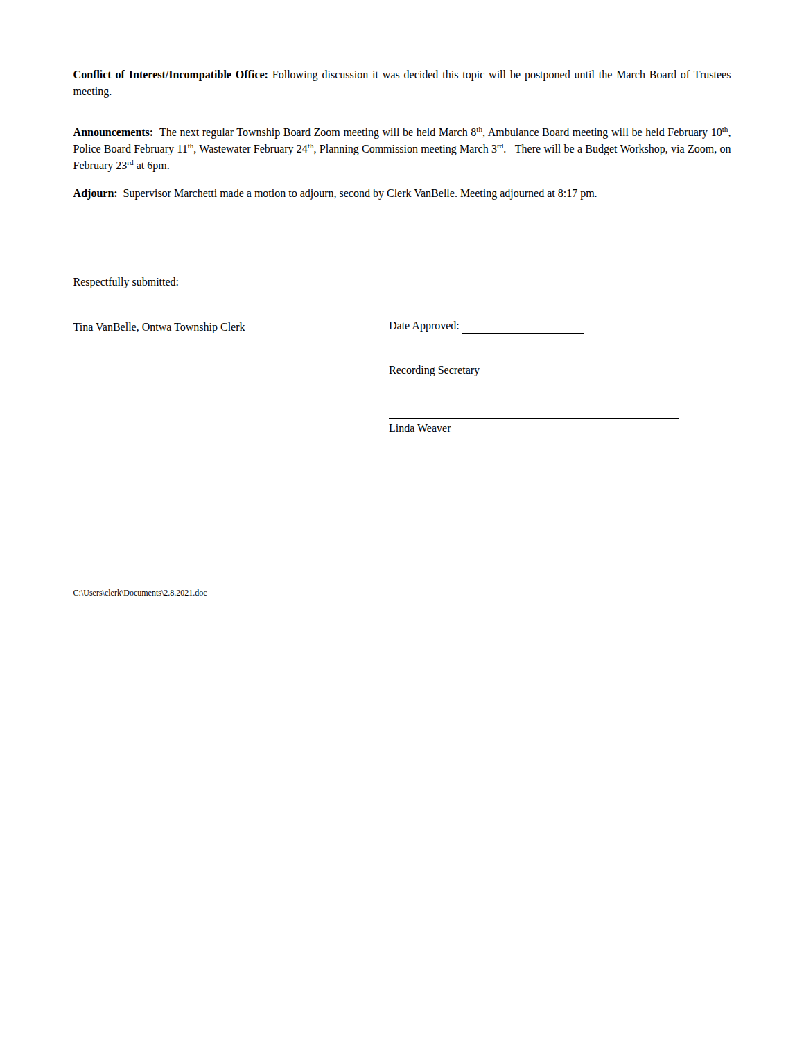Conflict of Interest/Incompatible Office: Following discussion it was decided this topic will be postponed until the March Board of Trustees meeting.
Announcements: The next regular Township Board Zoom meeting will be held March 8th, Ambulance Board meeting will be held February 10th, Police Board February 11th, Wastewater February 24th, Planning Commission meeting March 3rd. There will be a Budget Workshop, via Zoom, on February 23rd at 6pm.
Adjourn: Supervisor Marchetti made a motion to adjourn, second by Clerk VanBelle. Meeting adjourned at 8:17 pm.
Respectfully submitted:
| Tina VanBelle, Ontwa Township Clerk | Date Approved: |
| | Recording Secretary Linda Weaver |
C:\Users\clerk\Documents\2.8.2021.doc